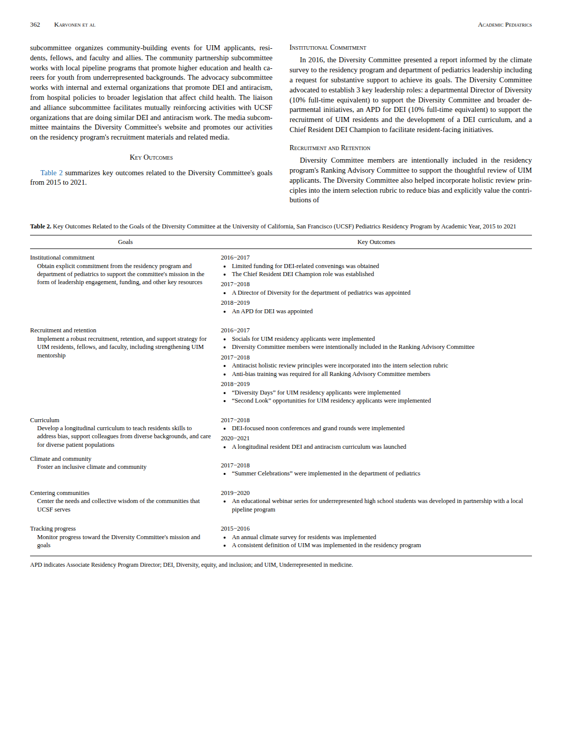362 Karvonen et al
Academic Pediatrics
subcommittee organizes community-building events for UIM applicants, residents, fellows, and faculty and allies. The community partnership subcommittee works with local pipeline programs that promote higher education and health careers for youth from underrepresented backgrounds. The advocacy subcommittee works with internal and external organizations that promote DEI and antiracism, from hospital policies to broader legislation that affect child health. The liaison and alliance subcommittee facilitates mutually reinforcing activities with UCSF organizations that are doing similar DEI and antiracism work. The media subcommittee maintains the Diversity Committee's website and promotes our activities on the residency program's recruitment materials and related media.
Key Outcomes
Table 2 summarizes key outcomes related to the Diversity Committee's goals from 2015 to 2021.
Institutional Commitment
In 2016, the Diversity Committee presented a report informed by the climate survey to the residency program and department of pediatrics leadership including a request for substantive support to achieve its goals. The Diversity Committee advocated to establish 3 key leadership roles: a departmental Director of Diversity (10% full-time equivalent) to support the Diversity Committee and broader departmental initiatives, an APD for DEI (10% full-time equivalent) to support the recruitment of UIM residents and the development of a DEI curriculum, and a Chief Resident DEI Champion to facilitate resident-facing initiatives.
Recruitment and Retention
Diversity Committee members are intentionally included in the residency program's Ranking Advisory Committee to support the thoughtful review of UIM applicants. The Diversity Committee also helped incorporate holistic review principles into the intern selection rubric to reduce bias and explicitly value the contributions of
Table 2. Key Outcomes Related to the Goals of the Diversity Committee at the University of California, San Francisco (UCSF) Pediatrics Residency Program by Academic Year, 2015 to 2021
| Goals | Key Outcomes |
| --- | --- |
| Institutional commitment Obtain explicit commitment from the residency program and department of pediatrics to support the committee's mission in the form of leadership engagement, funding, and other key resources | 2016−2017 Limited funding for DEI-related convenings was obtained The Chief Resident DEI Champion role was established 2017−2018 A Director of Diversity for the department of pediatrics was appointed 2018−2019 An APD for DEI was appointed |
| Recruitment and retention Implement a robust recruitment, retention, and support strategy for UIM residents, fellows, and faculty, including strengthening UIM mentorship | 2016−2017 Socials for UIM residency applicants were implemented Diversity Committee members were intentionally included in the Ranking Advisory Committee 2017−2018 Antiracist holistic review principles were incorporated into the intern selection rubric Anti-bias training was required for all Ranking Advisory Committee members 2018−2019 “Diversity Days” for UIM residency applicants were implemented “Second Look” opportunities for UIM residency applicants were implemented |
| Curriculum Develop a longitudinal curriculum to teach residents skills to address bias, support colleagues from diverse backgrounds, and care for diverse patient populations Climate and community Foster an inclusive climate and community | 2017−2018 DEI-focused noon conferences and grand rounds were implemented 2020−2021 A longitudinal resident DEI and antiracism curriculum was launched 2017−2018 “Summer Celebrations” were implemented in the department of pediatrics |
| Centering communities Center the needs and collective wisdom of the communities that UCSF serves | 2019−2020 An educational webinar series for underrepresented high school students was developed in partnership with a local pipeline program |
| Tracking progress Monitor progress toward the Diversity Committee's mission and goals | 2015−2016 An annual climate survey for residents was implemented A consistent definition of UIM was implemented in the residency program |
APD indicates Associate Residency Program Director; DEI, Diversity, equity, and inclusion; and UIM, Underrepresented in medicine.